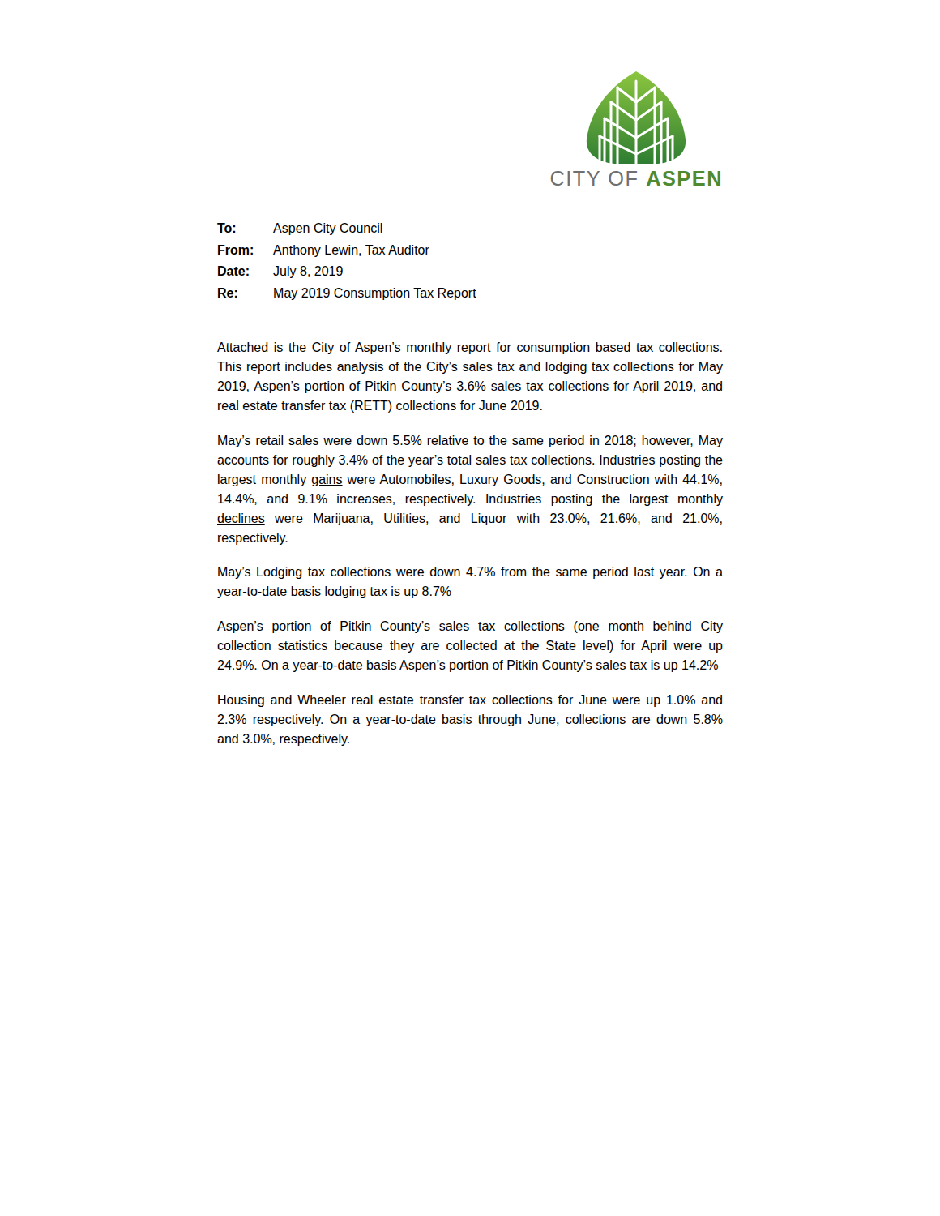CITY OF ASPEN
| To: | Aspen City Council |
| From: | Anthony Lewin, Tax Auditor |
| Date: | July 8, 2019 |
| Re: | May 2019 Consumption Tax Report |
Attached is the City of Aspen’s monthly report for consumption based tax collections. This report includes analysis of the City’s sales tax and lodging tax collections for May 2019, Aspen’s portion of Pitkin County’s 3.6% sales tax collections for April 2019, and real estate transfer tax (RETT) collections for June 2019.
May’s retail sales were down 5.5% relative to the same period in 2018; however, May accounts for roughly 3.4% of the year’s total sales tax collections. Industries posting the largest monthly gains were Automobiles, Luxury Goods, and Construction with 44.1%, 14.4%, and 9.1% increases, respectively. Industries posting the largest monthly declines were Marijuana, Utilities, and Liquor with 23.0%, 21.6%, and 21.0%, respectively.
May’s Lodging tax collections were down 4.7% from the same period last year. On a year-to-date basis lodging tax is up 8.7%
Aspen’s portion of Pitkin County’s sales tax collections (one month behind City collection statistics because they are collected at the State level) for April were up 24.9%. On a year-to-date basis Aspen’s portion of Pitkin County’s sales tax is up 14.2%
Housing and Wheeler real estate transfer tax collections for June were up 1.0% and 2.3% respectively. On a year-to-date basis through June, collections are down 5.8% and 3.0%, respectively.